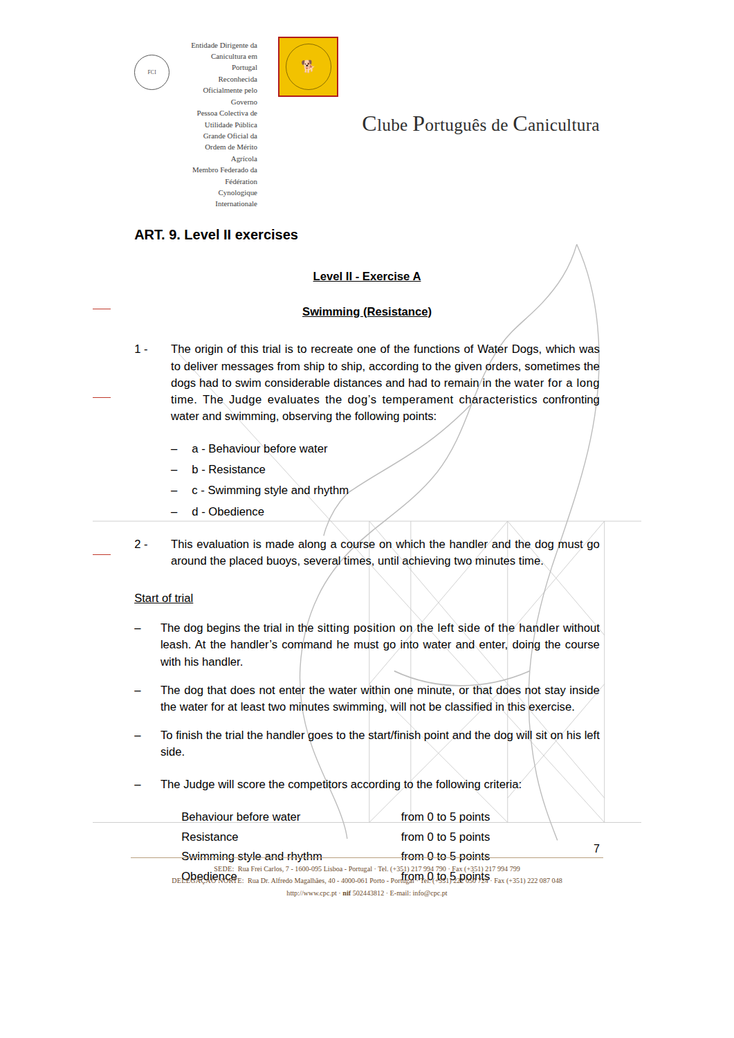FCI
Entidade Dirigente da Canicultura em Portugal
Reconhecida Oficialmente pelo Governo
Pessoa Colectiva de Utilidade Pública
Grande Oficial da Ordem de Mérito Agrícola
Membro Federado da Fédération Cynologique Internationale
🐕
Clube Português de Canicultura
ART. 9. Level II exercises
Level II - Exercise A
Swimming (Resistance)
1 - The origin of this trial is to recreate one of the functions of Water Dogs, which was to deliver messages from ship to ship, according to the given orders, sometimes the dogs had to swim considerable distances and had to remain in the water for a long time. The Judge evaluates the dog’s temperament characteristics confronting water and swimming, observing the following points:
a - Behaviour before water
b - Resistance
c - Swimming style and rhythm
d - Obedience
2 - This evaluation is made along a course on which the handler and the dog must go around the placed buoys, several times, until achieving two minutes time.
Start of trial
The dog begins the trial in the sitting position on the left side of the handler without leash. At the handler’s command he must go into water and enter, doing the course with his handler.
The dog that does not enter the water within one minute, or that does not stay inside the water for at least two minutes swimming, will not be classified in this exercise.
To finish the trial the handler goes to the start/finish point and the dog will sit on his left side.
The Judge will score the competitors according to the following criteria:
| Behaviour before water | from 0 to 5 points |
| Resistance | from 0 to 5 points |
| Swimming style and rhythm | from 0 to 5 points |
| Obedience | from 0 to 5 points |
7
SEDE: Rua Frei Carlos, 7 - 1600-095 Lisboa - Portugal · Tel. (+351) 217 994 790 · Fax (+351) 217 994 799
DELEGAÇÃO NORTE: Rua Dr. Alfredo Magalhães, 40 - 4000-061 Porto - Portugal · Tel. (+351) 222 050 724 · Fax (+351) 222 087 048
http://www.cpc.pt · nif 502443812 · E-mail: info@cpc.pt